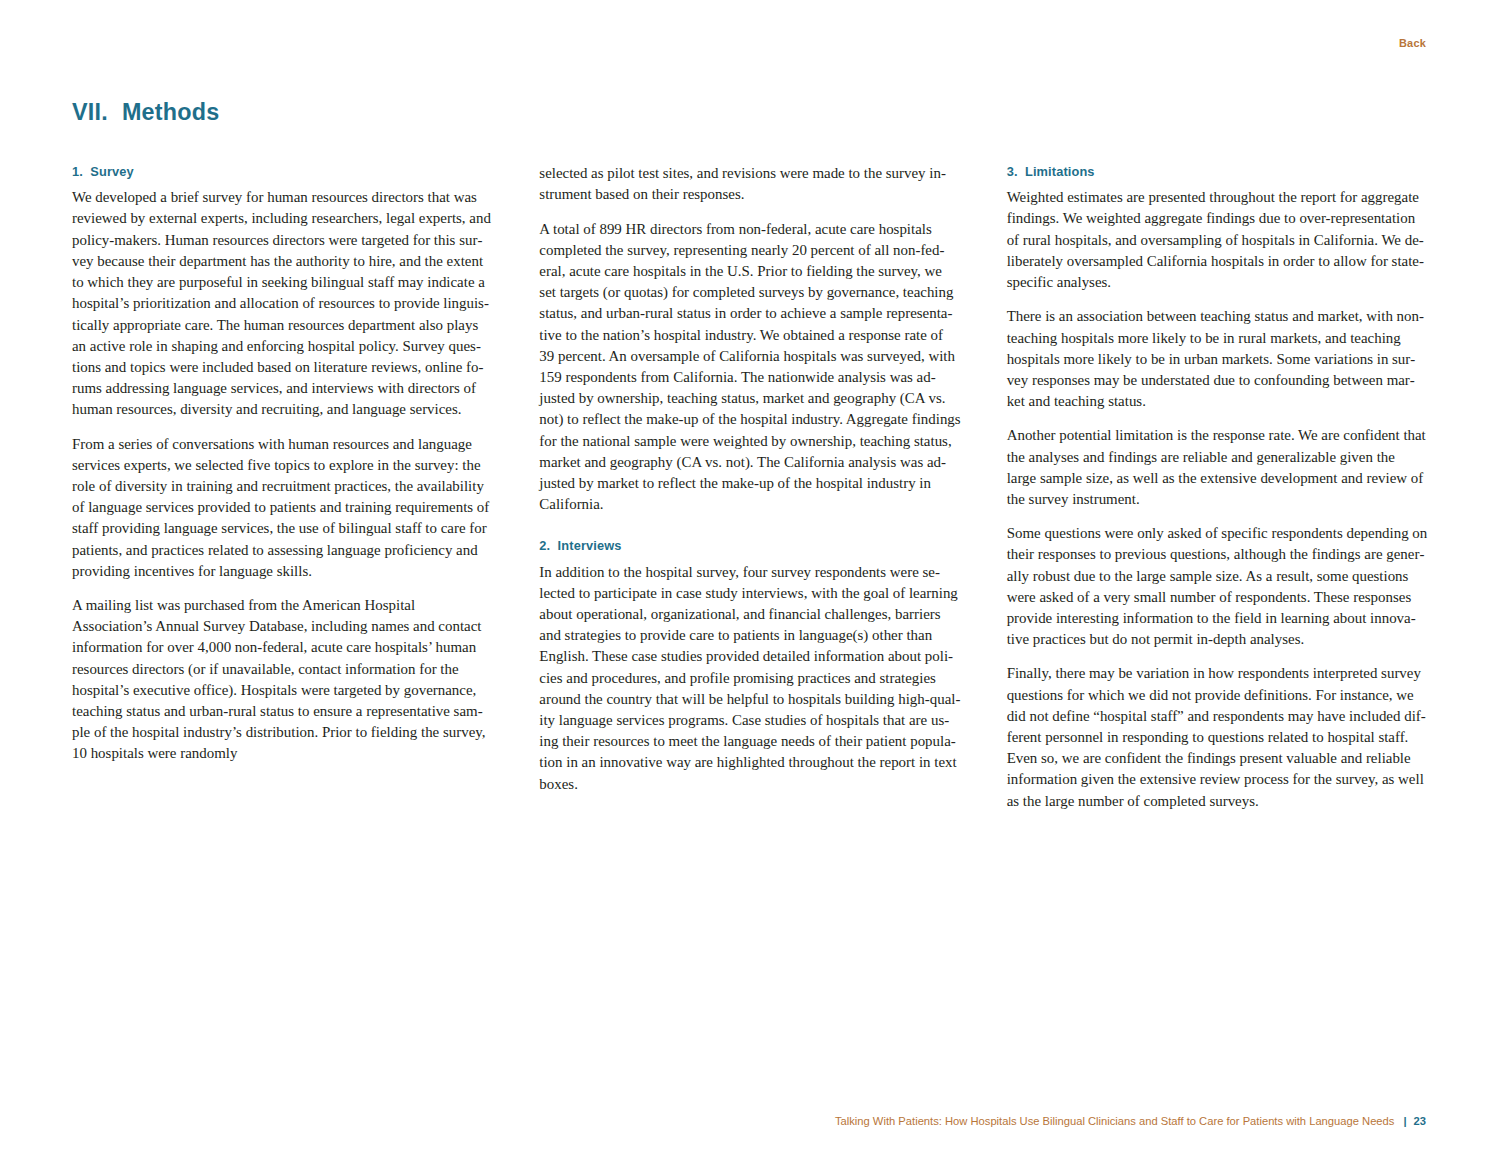Back
VII. Methods
1. Survey
We developed a brief survey for human resources directors that was reviewed by external experts, including researchers, legal experts, and policy-makers. Human resources directors were targeted for this survey because their department has the authority to hire, and the extent to which they are purposeful in seeking bilingual staff may indicate a hospital’s prioritization and allocation of resources to provide linguistically appropriate care. The human resources department also plays an active role in shaping and enforcing hospital policy. Survey questions and topics were included based on literature reviews, online forums addressing language services, and interviews with directors of human resources, diversity and recruiting, and language services.
From a series of conversations with human resources and language services experts, we selected five topics to explore in the survey: the role of diversity in training and recruitment practices, the availability of language services provided to patients and training requirements of staff providing language services, the use of bilingual staff to care for patients, and practices related to assessing language proficiency and providing incentives for language skills.
A mailing list was purchased from the American Hospital Association’s Annual Survey Database, including names and contact information for over 4,000 non-federal, acute care hospitals’ human resources directors (or if unavailable, contact information for the hospital’s executive office). Hospitals were targeted by governance, teaching status and urban-rural status to ensure a representative sample of the hospital industry’s distribution. Prior to fielding the survey, 10 hospitals were randomly
selected as pilot test sites, and revisions were made to the survey instrument based on their responses.
A total of 899 HR directors from non-federal, acute care hospitals completed the survey, representing nearly 20 percent of all non-federal, acute care hospitals in the U.S. Prior to fielding the survey, we set targets (or quotas) for completed surveys by governance, teaching status, and urban-rural status in order to achieve a sample representative to the nation’s hospital industry. We obtained a response rate of 39 percent. An oversample of California hospitals was surveyed, with 159 respondents from California. The nationwide analysis was adjusted by ownership, teaching status, market and geography (CA vs. not) to reflect the make-up of the hospital industry. Aggregate findings for the national sample were weighted by ownership, teaching status, market and geography (CA vs. not). The California analysis was adjusted by market to reflect the make-up of the hospital industry in California.
2. Interviews
In addition to the hospital survey, four survey respondents were selected to participate in case study interviews, with the goal of learning about operational, organizational, and financial challenges, barriers and strategies to provide care to patients in language(s) other than English. These case studies provided detailed information about policies and procedures, and profile promising practices and strategies around the country that will be helpful to hospitals building high-quality language services programs. Case studies of hospitals that are using their resources to meet the language needs of their patient population in an innovative way are highlighted throughout the report in text boxes.
3. Limitations
Weighted estimates are presented throughout the report for aggregate findings. We weighted aggregate findings due to over-representation of rural hospitals, and oversampling of hospitals in California. We deliberately oversampled California hospitals in order to allow for state-specific analyses.
There is an association between teaching status and market, with non-teaching hospitals more likely to be in rural markets, and teaching hospitals more likely to be in urban markets. Some variations in survey responses may be understated due to confounding between market and teaching status.
Another potential limitation is the response rate. We are confident that the analyses and findings are reliable and generalizable given the large sample size, as well as the extensive development and review of the survey instrument.
Some questions were only asked of specific respondents depending on their responses to previous questions, although the findings are generally robust due to the large sample size. As a result, some questions were asked of a very small number of respondents. These responses provide interesting information to the field in learning about innovative practices but do not permit in-depth analyses.
Finally, there may be variation in how respondents interpreted survey questions for which we did not provide definitions. For instance, we did not define “hospital staff” and respondents may have included different personnel in responding to questions related to hospital staff. Even so, we are confident the findings present valuable and reliable information given the extensive review process for the survey, as well as the large number of completed surveys.
Talking With Patients: How Hospitals Use Bilingual Clinicians and Staff to Care for Patients with Language Needs|23